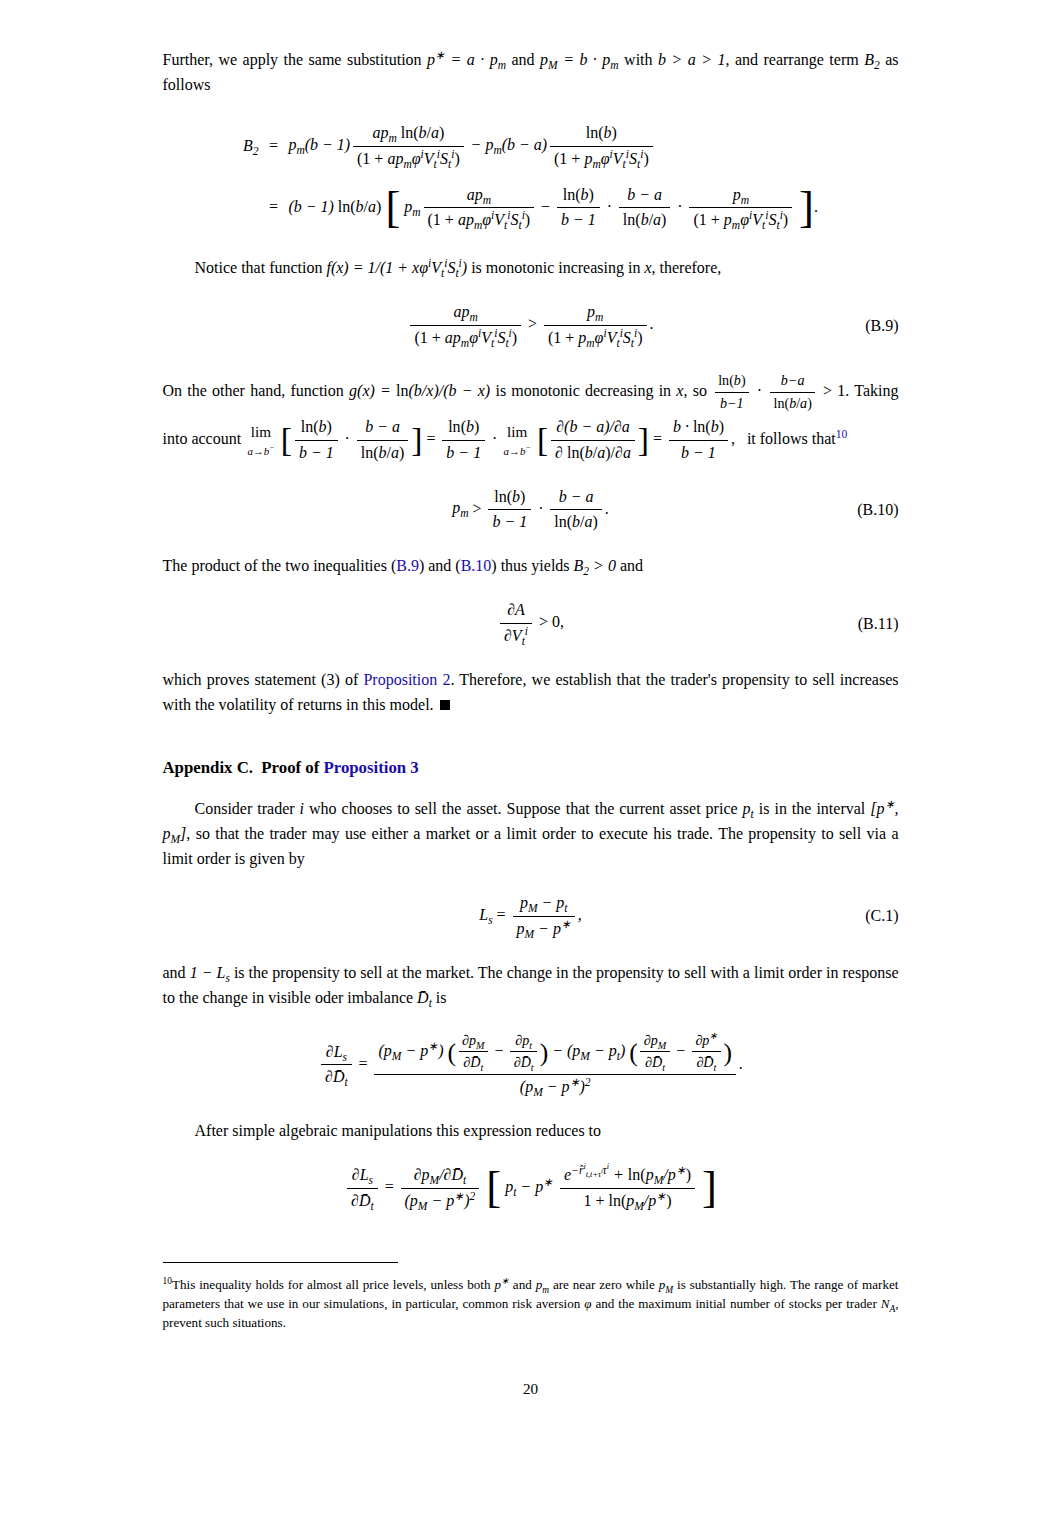Further, we apply the same substitution p∗ = a · pm and pM = b · pm with b > a > 1, and rearrange term B2 as follows
| B 2 | = | p m (b − 1) ap m ln ( b / a ) (1 + ap m φ i V t i S t i ) − p m (b − a) ln ( b ) (1 + p m φ i V t i S t i ) |
| | = | (b − 1) ln ( b / a ) [ p m ap m (1 + ap m φ i V t i S t i ) − ln ( b ) b − 1 · b − a ln ( b / a ) · p m (1 + p m φ i V t i S t i ) ] . |
Notice that function f(x) = 1/(1 + xφiVtiSti) is monotonic increasing in x, therefore,
apm(1 + apmφiVtiSti) > pm(1 + pmφiVtiSti). (B.9)
On the other hand, function g(x) = ln(b/x)/(b − x) is monotonic decreasing in x, so ln(b) b−1 · b−a ln(b/a) > 1. Taking into account lim a→b− [ln(b) b − 1 · b − a ln(b/a)] = ln(b) b − 1 · lim a→b− [∂(b − a)/∂a∂ ln(b/a)/∂a] = b · ln(b) b − 1, it follows that10
pm > ln(b) b − 1 · b − a ln(b/a). (B.10)
The product of the two inequalities (B.9) and (B.10) thus yields B2 > 0 and
∂A∂Vti > 0, (B.11)
which proves statement (3) of Proposition 2. Therefore, we establish that the trader's propensity to sell increases with the volatility of returns in this model.
Appendix C. Proof of Proposition 3
Consider trader i who chooses to sell the asset. Suppose that the current asset price pt is in the interval [p∗, pM], so that the trader may use either a market or a limit order to execute his trade. The propensity to sell via a limit order is given by
Ls = pM − pt pM − p∗, (C.1)
and 1 − Ls is the propensity to sell at the market. The change in the propensity to sell with a limit order in response to the change in visible oder imbalance D̄t is
∂Ls∂D̄t = (pM − p∗) (∂pM∂D̄t − ∂pt∂D̄t) − (pM − pt) (∂pM∂D̄t − ∂p∗∂D̄t) (pM − p∗)2 .
After simple algebraic manipulations this expression reduces to
∂Ls∂D̄t = ∂pM/∂D̄t(pM − p∗)2 [ pt − p∗ e−r̂it,t+τiτi + ln(pM/p∗) 1 + ln(pM/p∗) ]
10This inequality holds for almost all price levels, unless both p∗ and pm are near zero while pM is substantially high. The range of market parameters that we use in our simulations, in particular, common risk aversion φ and the maximum initial number of stocks per trader NA, prevent such situations.
20